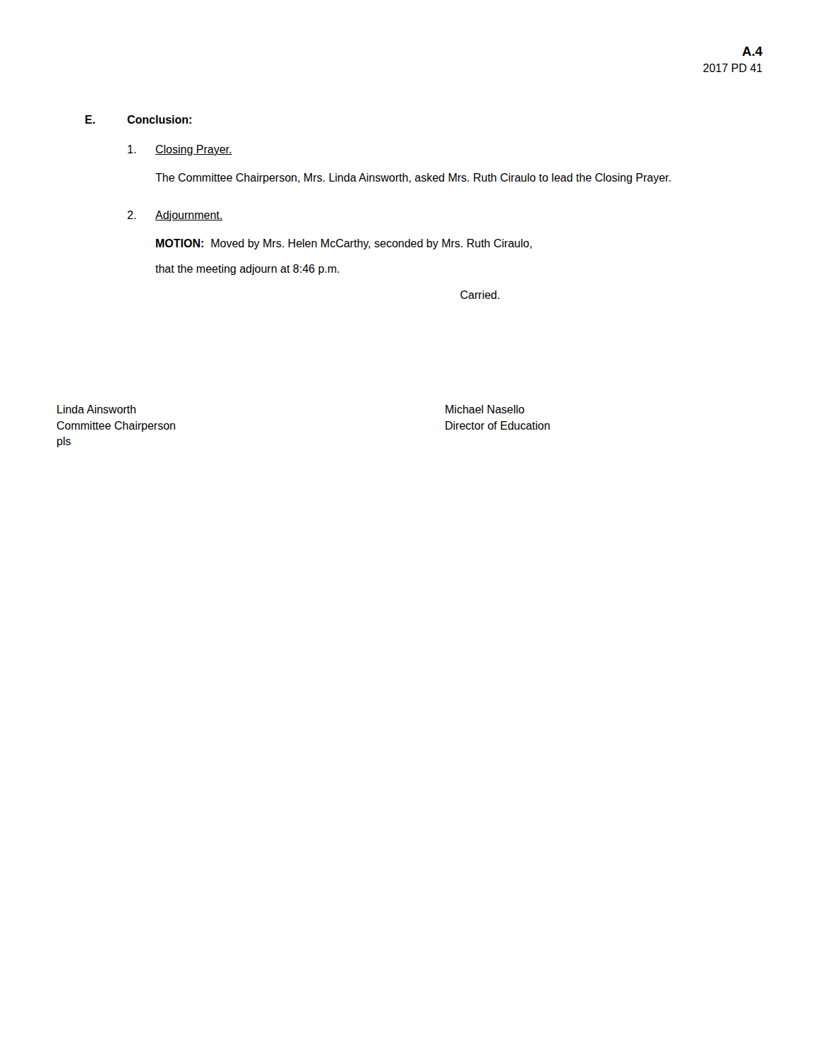A.4 2017 PD 41
E. Conclusion:
1. Closing Prayer.
The Committee Chairperson, Mrs. Linda Ainsworth, asked Mrs. Ruth Ciraulo to lead the Closing Prayer.
2. Adjournment.
MOTION: Moved by Mrs. Helen McCarthy, seconded by Mrs. Ruth Ciraulo,
that the meeting adjourn at 8:46 p.m.
Carried.
| Linda Ainsworth Committee Chairperson pls | Michael Nasello Director of Education |